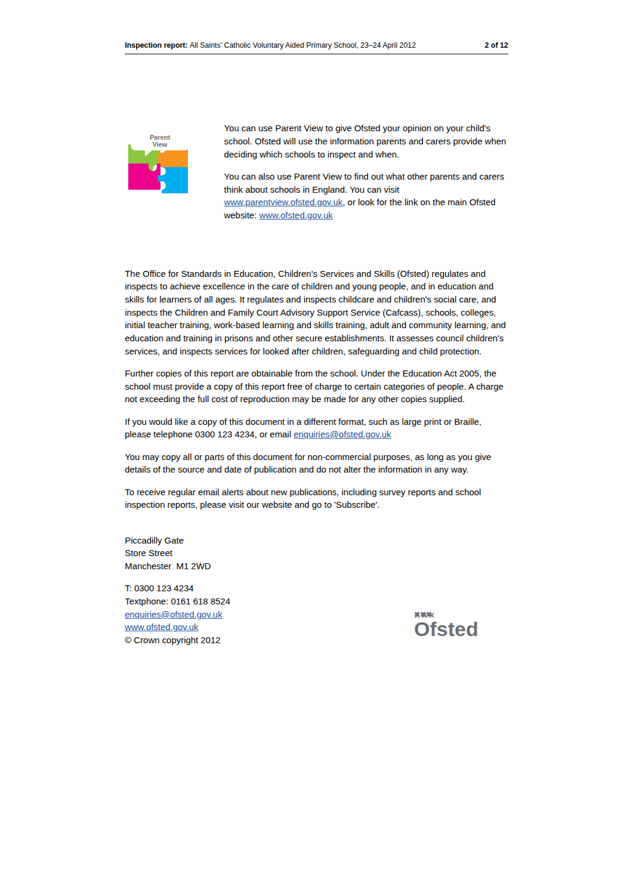Inspection report: All Saints' Catholic Voluntary Aided Primary School, 23–24 April 2012
2 of 12
Parent View
You can use Parent View to give Ofsted your opinion on your child's school. Ofsted will use the information parents and carers provide when deciding which schools to inspect and when.
You can also use Parent View to find out what other parents and carers think about schools in England. You can visit www.parentview.ofsted.gov.uk, or look for the link on the main Ofsted website: www.ofsted.gov.uk
The Office for Standards in Education, Children's Services and Skills (Ofsted) regulates and inspects to achieve excellence in the care of children and young people, and in education and skills for learners of all ages. It regulates and inspects childcare and children's social care, and inspects the Children and Family Court Advisory Support Service (Cafcass), schools, colleges, initial teacher training, work-based learning and skills training, adult and community learning, and education and training in prisons and other secure establishments. It assesses council children's services, and inspects services for looked after children, safeguarding and child protection.
Further copies of this report are obtainable from the school. Under the Education Act 2005, the school must provide a copy of this report free of charge to certain categories of people. A charge not exceeding the full cost of reproduction may be made for any other copies supplied.
If you would like a copy of this document in a different format, such as large print or Braille, please telephone 0300 123 4234, or email enquiries@ofsted.gov.uk
You may copy all or parts of this document for non-commercial purposes, as long as you give details of the source and date of publication and do not alter the information in any way.
To receive regular email alerts about new publications, including survey reports and school inspection reports, please visit our website and go to 'Subscribe'.
Piccadilly Gate
Store Street
Manchester M1 2WD
T: 0300 123 4234
Textphone: 0161 618 8524
enquiries@ofsted.gov.uk
www.ofsted.gov.uk
© Crown copyright 2012
✕✕✕ ✖✖✖ Ofsted